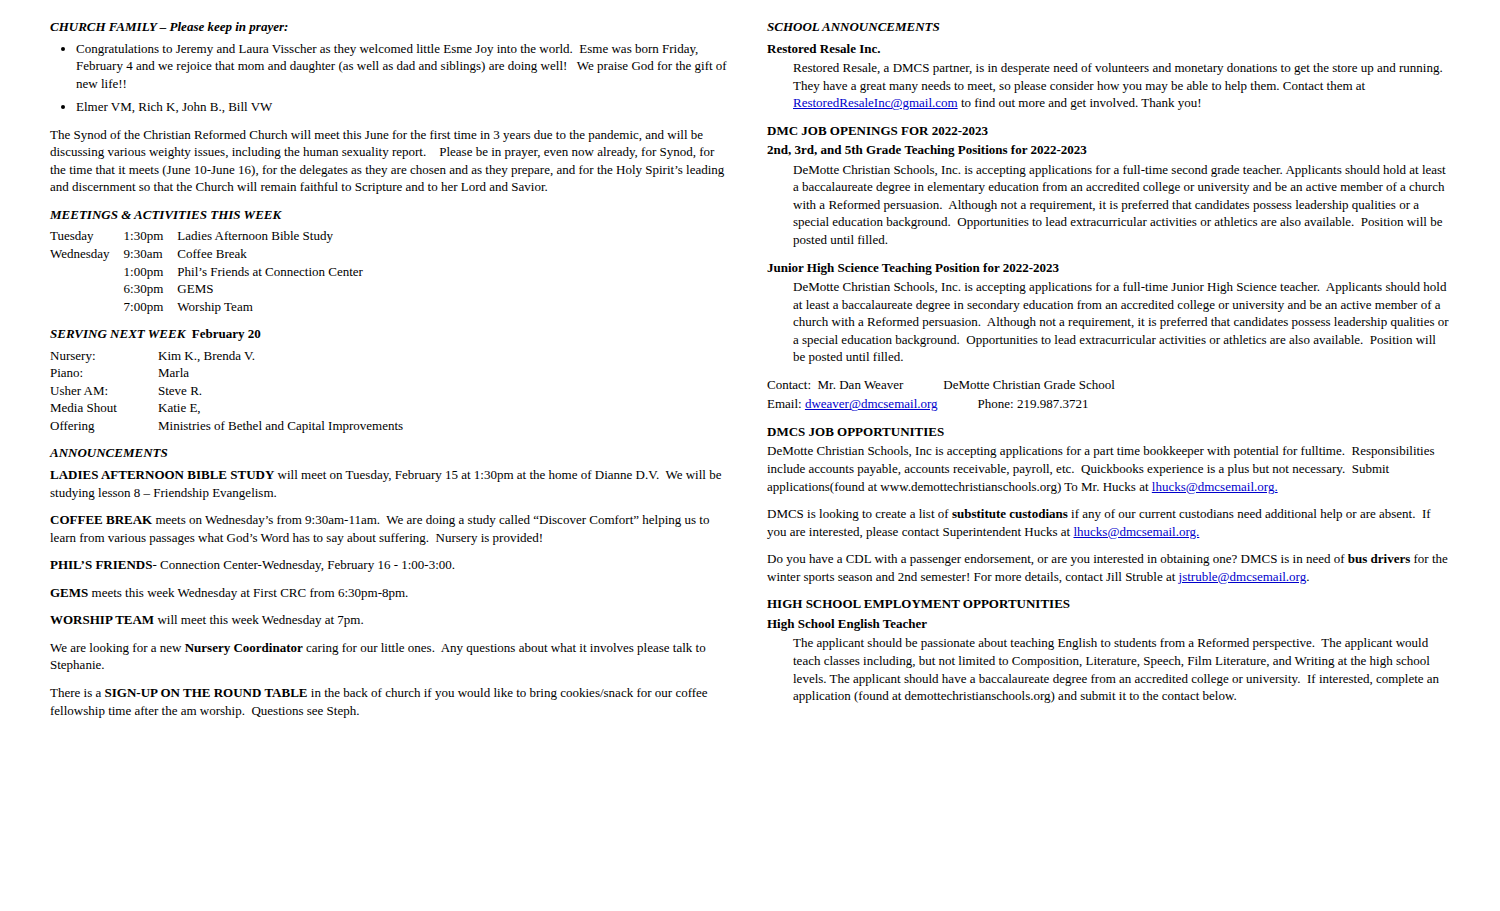CHURCH FAMILY – Please keep in prayer:
Congratulations to Jeremy and Laura Visscher as they welcomed little Esme Joy into the world. Esme was born Friday, February 4 and we rejoice that mom and daughter (as well as dad and siblings) are doing well! We praise God for the gift of new life!!
Elmer VM, Rich K, John B., Bill VW
The Synod of the Christian Reformed Church will meet this June for the first time in 3 years due to the pandemic, and will be discussing various weighty issues, including the human sexuality report. Please be in prayer, even now already, for Synod, for the time that it meets (June 10-June 16), for the delegates as they are chosen and as they prepare, and for the Holy Spirit’s leading and discernment so that the Church will remain faithful to Scripture and to her Lord and Savior.
MEETINGS & ACTIVITIES THIS WEEK
| Tuesday | 1:30pm | Ladies Afternoon Bible Study |
| Wednesday | 9:30am | Coffee Break |
| | 1:00pm | Phil’s Friends at Connection Center |
| | 6:30pm | GEMS |
| | 7:00pm | Worship Team |
SERVING NEXT WEEK February 20
| Nursery: | Kim K., Brenda V. |
| Piano: | Marla |
| Usher AM: | Steve R. |
| Media Shout | Katie E, |
| Offering | Ministries of Bethel and Capital Improvements |
ANNOUNCEMENTS
LADIES AFTERNOON BIBLE STUDY will meet on Tuesday, February 15 at 1:30pm at the home of Dianne D.V. We will be studying lesson 8 – Friendship Evangelism.
COFFEE BREAK meets on Wednesday’s from 9:30am-11am. We are doing a study called “Discover Comfort” helping us to learn from various passages what God’s Word has to say about suffering. Nursery is provided!
PHIL’S FRIENDS- Connection Center-Wednesday, February 16 - 1:00-3:00.
GEMS meets this week Wednesday at First CRC from 6:30pm-8pm.
WORSHIP TEAM will meet this week Wednesday at 7pm.
We are looking for a new Nursery Coordinator caring for our little ones. Any questions about what it involves please talk to Stephanie.
There is a SIGN-UP ON THE ROUND TABLE in the back of church if you would like to bring cookies/snack for our coffee fellowship time after the am worship. Questions see Steph.
SCHOOL ANNOUNCEMENTS
Restored Resale Inc.
Restored Resale, a DMCS partner, is in desperate need of volunteers and monetary donations to get the store up and running. They have a great many needs to meet, so please consider how you may be able to help them. Contact them at RestoredResaleInc@gmail.com to find out more and get involved. Thank you!
DMC JOB OPENINGS FOR 2022-2023
2nd, 3rd, and 5th Grade Teaching Positions for 2022-2023
DeMotte Christian Schools, Inc. is accepting applications for a full-time second grade teacher. Applicants should hold at least a baccalaureate degree in elementary education from an accredited college or university and be an active member of a church with a Reformed persuasion. Although not a requirement, it is preferred that candidates possess leadership qualities or a special education background. Opportunities to lead extracurricular activities or athletics are also available. Position will be posted until filled.
Junior High Science Teaching Position for 2022-2023
DeMotte Christian Schools, Inc. is accepting applications for a full-time Junior High Science teacher. Applicants should hold at least a baccalaureate degree in secondary education from an accredited college or university and be an active member of a church with a Reformed persuasion. Although not a requirement, it is preferred that candidates possess leadership qualities or a special education background. Opportunities to lead extracurricular activities or athletics are also available. Position will be posted until filled.
Contact: Mr. Dan Weaver DeMotte Christian Grade School
Email: dweaver@dmcsemail.org Phone: 219.987.3721
DMCS JOB OPPORTUNITIES
DeMotte Christian Schools, Inc is accepting applications for a part time bookkeeper with potential for fulltime. Responsibilities include accounts payable, accounts receivable, payroll, etc. Quickbooks experience is a plus but not necessary. Submit applications(found at www.demottechristianschools.org) To Mr. Hucks at lhucks@dmcsemail.org.
DMCS is looking to create a list of substitute custodians if any of our current custodians need additional help or are absent. If you are interested, please contact Superintendent Hucks at lhucks@dmcsemail.org.
Do you have a CDL with a passenger endorsement, or are you interested in obtaining one? DMCS is in need of bus drivers for the winter sports season and 2nd semester! For more details, contact Jill Struble at jstruble@dmcsemail.org.
HIGH SCHOOL EMPLOYMENT OPPORTUNITIES
High School English Teacher
The applicant should be passionate about teaching English to students from a Reformed perspective. The applicant would teach classes including, but not limited to Composition, Literature, Speech, Film Literature, and Writing at the high school levels. The applicant should have a baccalaureate degree from an accredited college or university. If interested, complete an application (found at demottechristianschools.org) and submit it to the contact below.